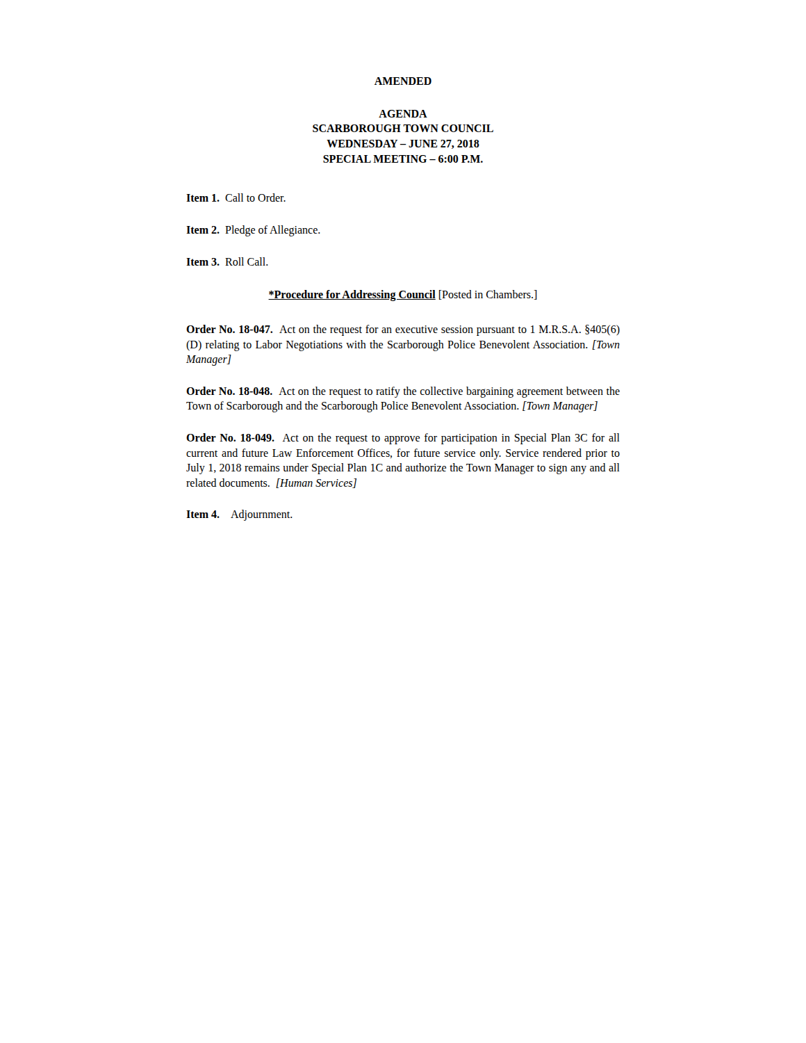AMENDED
AGENDA
SCARBOROUGH TOWN COUNCIL
WEDNESDAY – JUNE 27, 2018
SPECIAL MEETING – 6:00 P.M.
Item 1. Call to Order.
Item 2. Pledge of Allegiance.
Item 3. Roll Call.
*Procedure for Addressing Council [Posted in Chambers.]
Order No. 18-047. Act on the request for an executive session pursuant to 1 M.R.S.A. §405(6)(D) relating to Labor Negotiations with the Scarborough Police Benevolent Association. [Town Manager]
Order No. 18-048. Act on the request to ratify the collective bargaining agreement between the Town of Scarborough and the Scarborough Police Benevolent Association. [Town Manager]
Order No. 18-049. Act on the request to approve for participation in Special Plan 3C for all current and future Law Enforcement Offices, for future service only. Service rendered prior to July 1, 2018 remains under Special Plan 1C and authorize the Town Manager to sign any and all related documents. [Human Services]
Item 4. Adjournment.